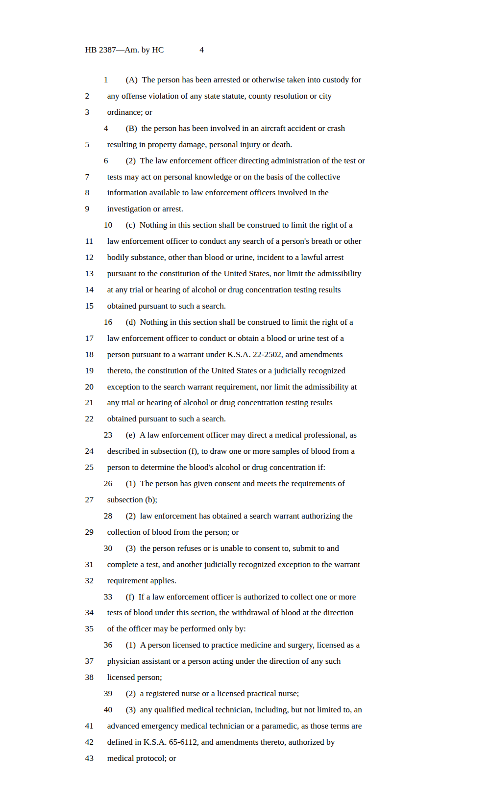HB 2387—Am. by HC 4
(A) The person has been arrested or otherwise taken into custody for
any offense violation of any state statute, county resolution or city
ordinance; or
(B) the person has been involved in an aircraft accident or crash
resulting in property damage, personal injury or death.
(2) The law enforcement officer directing administration of the test or
tests may act on personal knowledge or on the basis of the collective
information available to law enforcement officers involved in the
investigation or arrest.
(c) Nothing in this section shall be construed to limit the right of a
law enforcement officer to conduct any search of a person's breath or other
bodily substance, other than blood or urine, incident to a lawful arrest
pursuant to the constitution of the United States, nor limit the admissibility
at any trial or hearing of alcohol or drug concentration testing results
obtained pursuant to such a search.
(d) Nothing in this section shall be construed to limit the right of a
law enforcement officer to conduct or obtain a blood or urine test of a
person pursuant to a warrant under K.S.A. 22-2502, and amendments
thereto, the constitution of the United States or a judicially recognized
exception to the search warrant requirement, nor limit the admissibility at
any trial or hearing of alcohol or drug concentration testing results
obtained pursuant to such a search.
(e) A law enforcement officer may direct a medical professional, as
described in subsection (f), to draw one or more samples of blood from a
person to determine the blood's alcohol or drug concentration if:
(1) The person has given consent and meets the requirements of
subsection (b);
(2) law enforcement has obtained a search warrant authorizing the
collection of blood from the person; or
(3) the person refuses or is unable to consent to, submit to and
complete a test, and another judicially recognized exception to the warrant
requirement applies.
(f) If a law enforcement officer is authorized to collect one or more
tests of blood under this section, the withdrawal of blood at the direction
of the officer may be performed only by:
(1) A person licensed to practice medicine and surgery, licensed as a
physician assistant or a person acting under the direction of any such
licensed person;
(2) a registered nurse or a licensed practical nurse;
(3) any qualified medical technician, including, but not limited to, an
advanced emergency medical technician or a paramedic, as those terms are
defined in K.S.A. 65-6112, and amendments thereto, authorized by
medical protocol; or